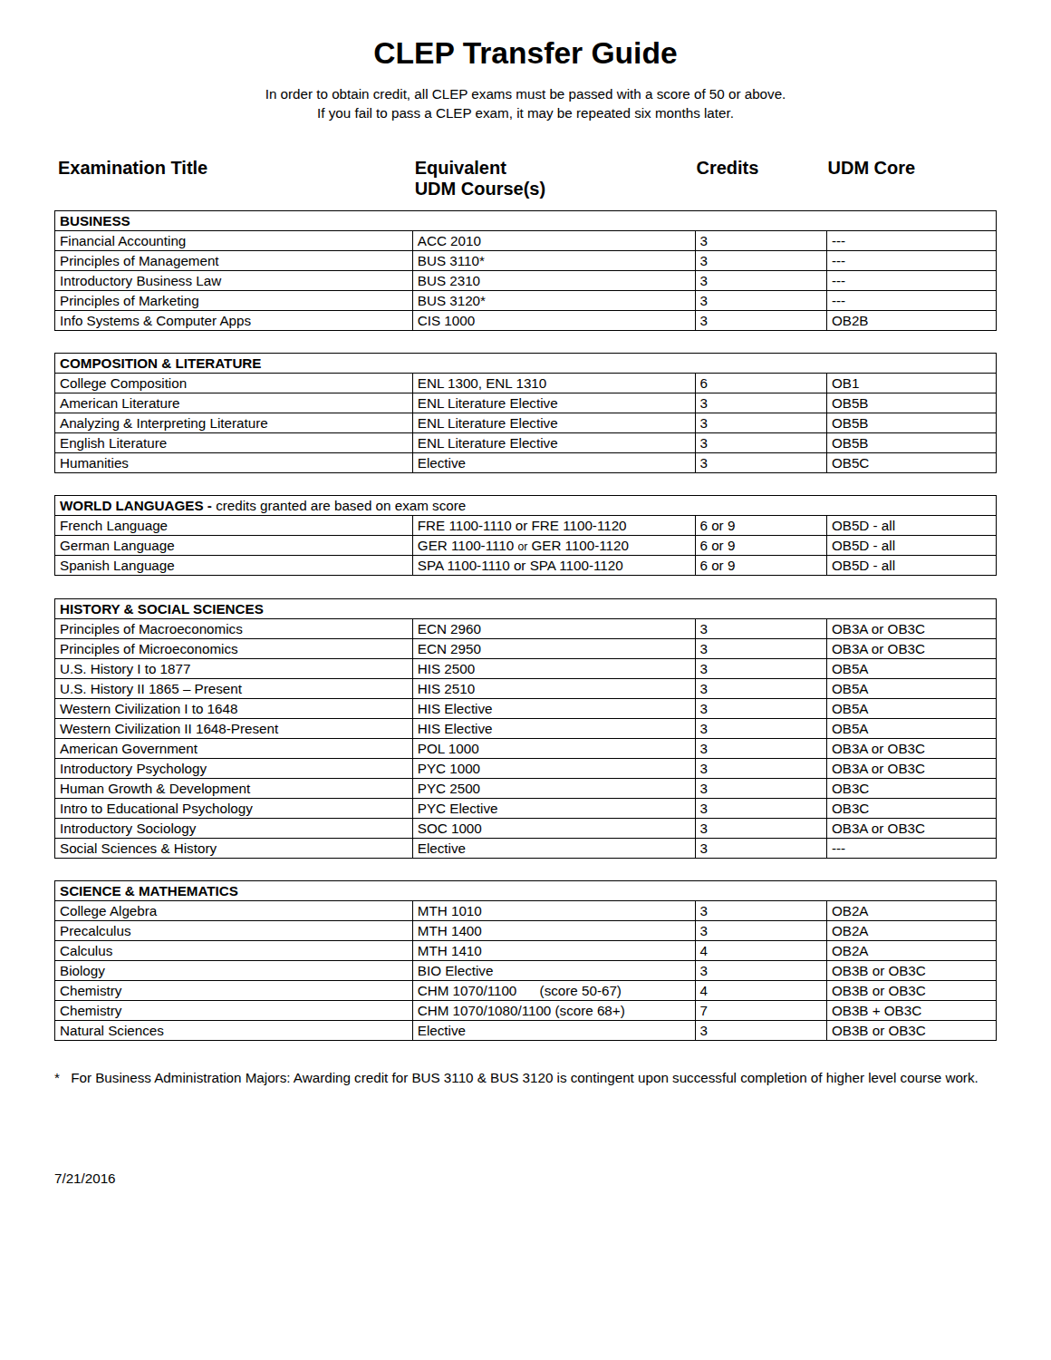CLEP Transfer Guide
In order to obtain credit, all CLEP exams must be passed with a score of 50 or above.
If you fail to pass a CLEP exam, it may be repeated six months later.
Examination Title
Equivalent
UDM Course(s)
Credits
UDM Core
| BUSINESS |
| Financial Accounting | ACC 2010 | 3 | --- |
| Principles of Management | BUS 3110* | 3 | --- |
| Introductory Business Law | BUS 2310 | 3 | --- |
| Principles of Marketing | BUS 3120* | 3 | --- |
| Info Systems & Computer Apps | CIS 1000 | 3 | OB2B |
| COMPOSITION & LITERATURE |
| College Composition | ENL 1300, ENL 1310 | 6 | OB1 |
| American Literature | ENL Literature Elective | 3 | OB5B |
| Analyzing & Interpreting Literature | ENL Literature Elective | 3 | OB5B |
| English Literature | ENL Literature Elective | 3 | OB5B |
| Humanities | Elective | 3 | OB5C |
| WORLD LANGUAGES - credits granted are based on exam score |
| French Language | FRE 1100-1110 or FRE 1100-1120 | 6 or 9 | OB5D - all |
| German Language | GER 1100-1110 or GER 1100-1120 | 6 or 9 | OB5D - all |
| Spanish Language | SPA 1100-1110 or SPA 1100-1120 | 6 or 9 | OB5D - all |
| HISTORY & SOCIAL SCIENCES |
| Principles of Macroeconomics | ECN 2960 | 3 | OB3A or OB3C |
| Principles of Microeconomics | ECN 2950 | 3 | OB3A or OB3C |
| U.S. History I to 1877 | HIS 2500 | 3 | OB5A |
| U.S. History II 1865 – Present | HIS 2510 | 3 | OB5A |
| Western Civilization I to 1648 | HIS Elective | 3 | OB5A |
| Western Civilization II 1648-Present | HIS Elective | 3 | OB5A |
| American Government | POL 1000 | 3 | OB3A or OB3C |
| Introductory Psychology | PYC 1000 | 3 | OB3A or OB3C |
| Human Growth & Development | PYC 2500 | 3 | OB3C |
| Intro to Educational Psychology | PYC Elective | 3 | OB3C |
| Introductory Sociology | SOC 1000 | 3 | OB3A or OB3C |
| Social Sciences & History | Elective | 3 | --- |
| SCIENCE & MATHEMATICS |
| College Algebra | MTH 1010 | 3 | OB2A |
| Precalculus | MTH 1400 | 3 | OB2A |
| Calculus | MTH 1410 | 4 | OB2A |
| Biology | BIO Elective | 3 | OB3B or OB3C |
| Chemistry | CHM 1070/1100 (score 50-67) | 4 | OB3B or OB3C |
| Chemistry | CHM 1070/1080/1100 (score 68+) | 7 | OB3B + OB3C |
| Natural Sciences | Elective | 3 | OB3B or OB3C |
*For Business Administration Majors: Awarding credit for BUS 3110 & BUS 3120 is contingent upon successful completion of higher level course work.
7/21/2016